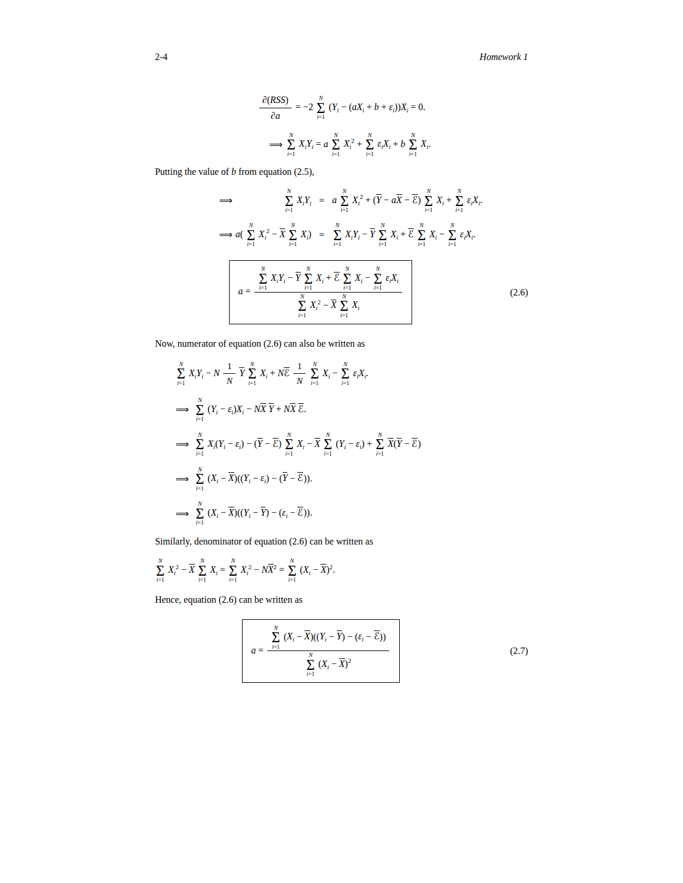2-4 Homework 1
∂(RSS) ∂a = −2 NΣi=1 (Yi − (aXi + b + εi))Xi = 0.
⟹ NΣi=1 XiYi = a NΣi=1 Xi2 + NΣi=1 εiXi + b NΣi=1 Xi.
Putting the value of b from equation (2.5),
⟹
NΣi=1 XiYi
=
a NΣi=1 Xi2 + (Y − aX − ℰ) NΣi=1 Xi + NΣi=1 εiXi.
⟹
a( NΣi=1 Xi2 − X NΣi=1 Xi)
=
NΣi=1 XiYi − Y NΣi=1 Xi + ℰ NΣi=1 Xi − NΣi=1 εiXi.
a = NΣi=1 XiYi − Y NΣi=1 Xi + ℰ NΣi=1 Xi − NΣi=1 εiXi NΣi=1 Xi2 − X NΣi=1 Xi (2.6)
Now, numerator of equation (2.6) can also be written as
NΣi=1 XiYi − N 1 N Y NΣi=1 Xi + Nℰ 1 N NΣi=1 Xi − NΣi=1 εiXi.
⟹
NΣi=1 (Yi − εi)Xi − NX Y + NX ℰ.
⟹
NΣi=1 Xi(Yi − εi) − (Y − ℰ) NΣi=1 Xi − X NΣi=1 (Yi − εi) + NΣi=1 X(Y − ℰ)
⟹
NΣi=1 (Xi − X)((Yi − εi) − (Y − ℰ)).
⟹
NΣi=1 (Xi − X)((Yi − Y) − (εi − ℰ)).
Similarly, denominator of equation (2.6) can be written as
NΣi=1 Xi2 − X NΣi=1 Xi = NΣi=1 Xi2 − NX2 = NΣi=1 (Xi − X)2.
Hence, equation (2.6) can be written as
a = NΣi=1 (Xi − X)((Yi − Y) − (εi − ℰ)) NΣi=1 (Xi − X)2 (2.7)